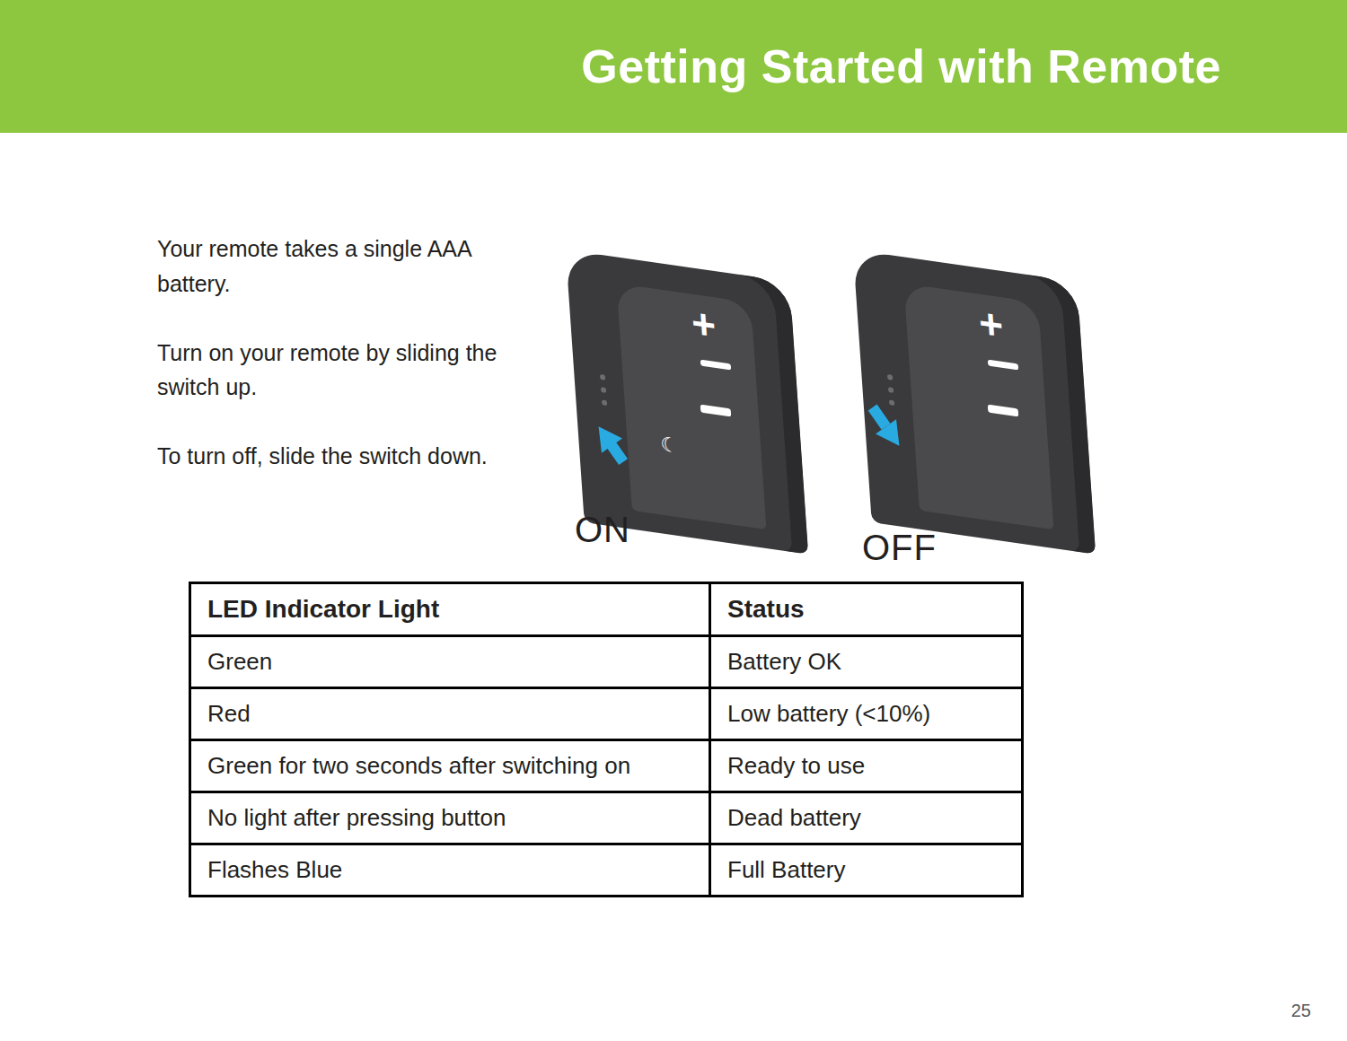Getting Started with Remote
Your remote takes a single AAA battery.
Turn on your remote by sliding the switch up.
To turn off, slide the switch down.
+
☾
ON
+
OFF
| LED Indicator Light | Status |
| --- | --- |
| Green | Battery OK |
| Red | Low battery (<10%) |
| Green for two seconds after switching on | Ready to use |
| No light after pressing button | Dead battery |
| Flashes Blue | Full Battery |
25